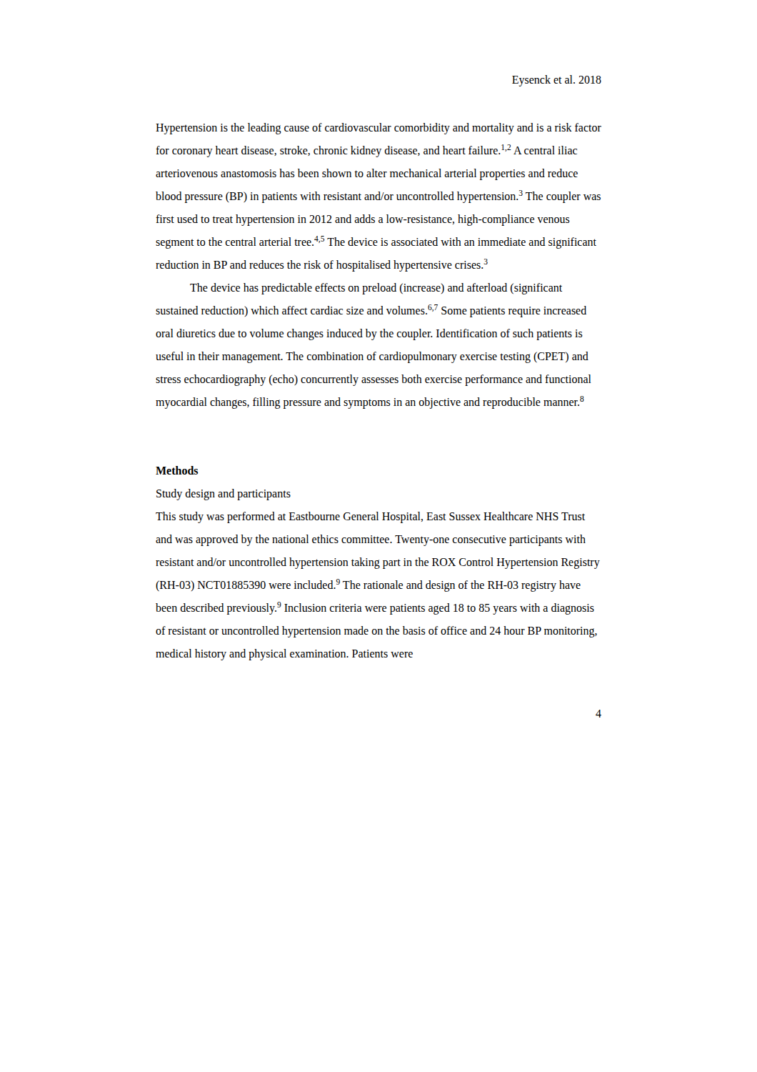Eysenck et al. 2018
Hypertension is the leading cause of cardiovascular comorbidity and mortality and is a risk factor for coronary heart disease, stroke, chronic kidney disease, and heart failure.1,2 A central iliac arteriovenous anastomosis has been shown to alter mechanical arterial properties and reduce blood pressure (BP) in patients with resistant and/or uncontrolled hypertension.3 The coupler was first used to treat hypertension in 2012 and adds a low-resistance, high-compliance venous segment to the central arterial tree.4,5 The device is associated with an immediate and significant reduction in BP and reduces the risk of hospitalised hypertensive crises.3
The device has predictable effects on preload (increase) and afterload (significant sustained reduction) which affect cardiac size and volumes.6,7 Some patients require increased oral diuretics due to volume changes induced by the coupler. Identification of such patients is useful in their management. The combination of cardiopulmonary exercise testing (CPET) and stress echocardiography (echo) concurrently assesses both exercise performance and functional myocardial changes, filling pressure and symptoms in an objective and reproducible manner.8
Methods
Study design and participants
This study was performed at Eastbourne General Hospital, East Sussex Healthcare NHS Trust and was approved by the national ethics committee. Twenty-one consecutive participants with resistant and/or uncontrolled hypertension taking part in the ROX Control Hypertension Registry (RH-03) NCT01885390 were included.9 The rationale and design of the RH-03 registry have been described previously.9 Inclusion criteria were patients aged 18 to 85 years with a diagnosis of resistant or uncontrolled hypertension made on the basis of office and 24 hour BP monitoring, medical history and physical examination. Patients were
4